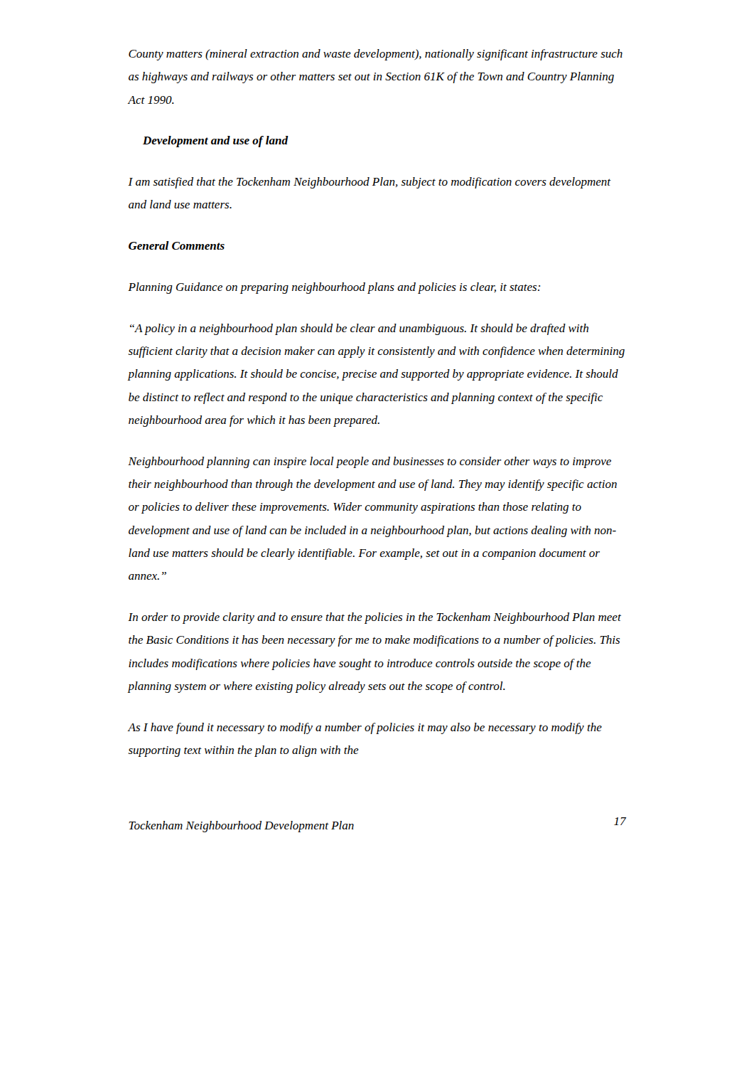County matters (mineral extraction and waste development), nationally significant infrastructure such as highways and railways or other matters set out in Section 61K of the Town and Country Planning Act 1990.
Development and use of land
I am satisfied that the Tockenham Neighbourhood Plan, subject to modification covers development and land use matters.
General Comments
Planning Guidance on preparing neighbourhood plans and policies is clear, it states:
“A policy in a neighbourhood plan should be clear and unambiguous. It should be drafted with sufficient clarity that a decision maker can apply it consistently and with confidence when determining planning applications. It should be concise, precise and supported by appropriate evidence. It should be distinct to reflect and respond to the unique characteristics and planning context of the specific neighbourhood area for which it has been prepared.
Neighbourhood planning can inspire local people and businesses to consider other ways to improve their neighbourhood than through the development and use of land. They may identify specific action or policies to deliver these improvements. Wider community aspirations than those relating to development and use of land can be included in a neighbourhood plan, but actions dealing with non-land use matters should be clearly identifiable. For example, set out in a companion document or annex.”
In order to provide clarity and to ensure that the policies in the Tockenham Neighbourhood Plan meet the Basic Conditions it has been necessary for me to make modifications to a number of policies. This includes modifications where policies have sought to introduce controls outside the scope of the planning system or where existing policy already sets out the scope of control.
As I have found it necessary to modify a number of policies it may also be necessary to modify the supporting text within the plan to align with the
Tockenham Neighbourhood Development Plan
17